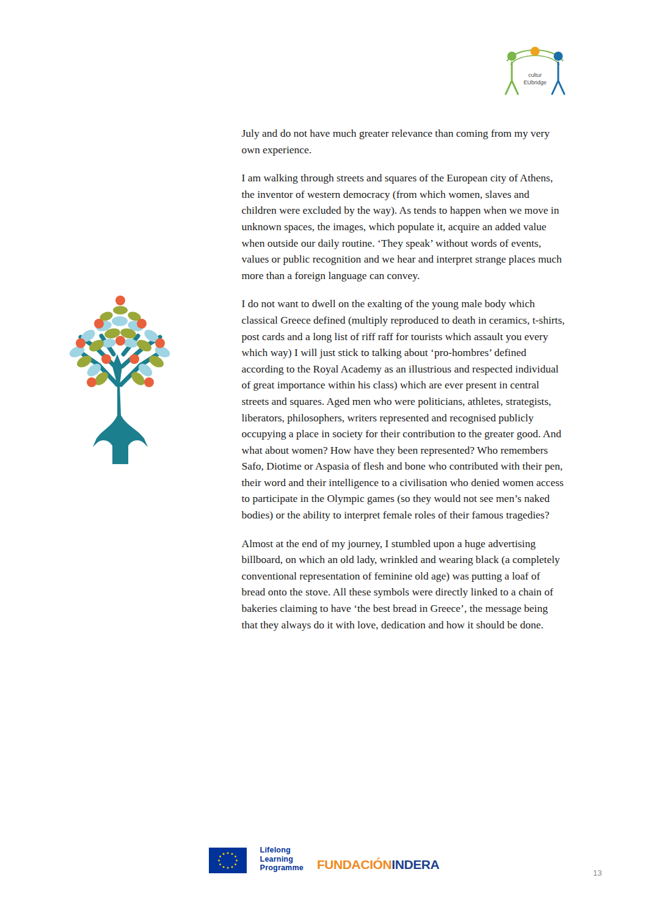cultur cultur EUbridge
July and do not have much greater relevance than coming from my very own experience.
I am walking through streets and squares of the European city of Athens, the inventor of western democracy (from which women, slaves and children were excluded by the way). As tends to happen when we move in unknown spaces, the images, which populate it, acquire an added value when outside our daily routine. ‘They speak’ without words of events, values or public recognition and we hear and interpret strange places much more than a foreign language can convey.
I do not want to dwell on the exalting of the young male body which classical Greece defined (multiply reproduced to death in ceramics, t-shirts, post cards and a long list of riff raff for tourists which assault you every which way) I will just stick to talking about ‘pro-hombres’ defined according to the Royal Academy as an illustrious and respected individual of great importance within his class) which are ever present in central streets and squares. Aged men who were politicians, athletes, strategists, liberators, philosophers, writers represented and recognised publicly occupying a place in society for their contribution to the greater good. And what about women? How have they been represented? Who remembers Safo, Diotime or Aspasia of flesh and bone who contributed with their pen, their word and their intelligence to a civilisation who denied women access to participate in the Olympic games (so they would not see men’s naked bodies) or the ability to interpret female roles of their famous tragedies?
Almost at the end of my journey, I stumbled upon a huge advertising billboard, on which an old lady, wrinkled and wearing black (a completely conventional representation of feminine old age) was putting a loaf of bread onto the stove. All these symbols were directly linked to a chain of bakeries claiming to have ‘the best bread in Greece’, the message being that they always do it with love, dedication and how it should be done.
Lifelong
Learning
Programme
FUNDACIÓN INDERA
13